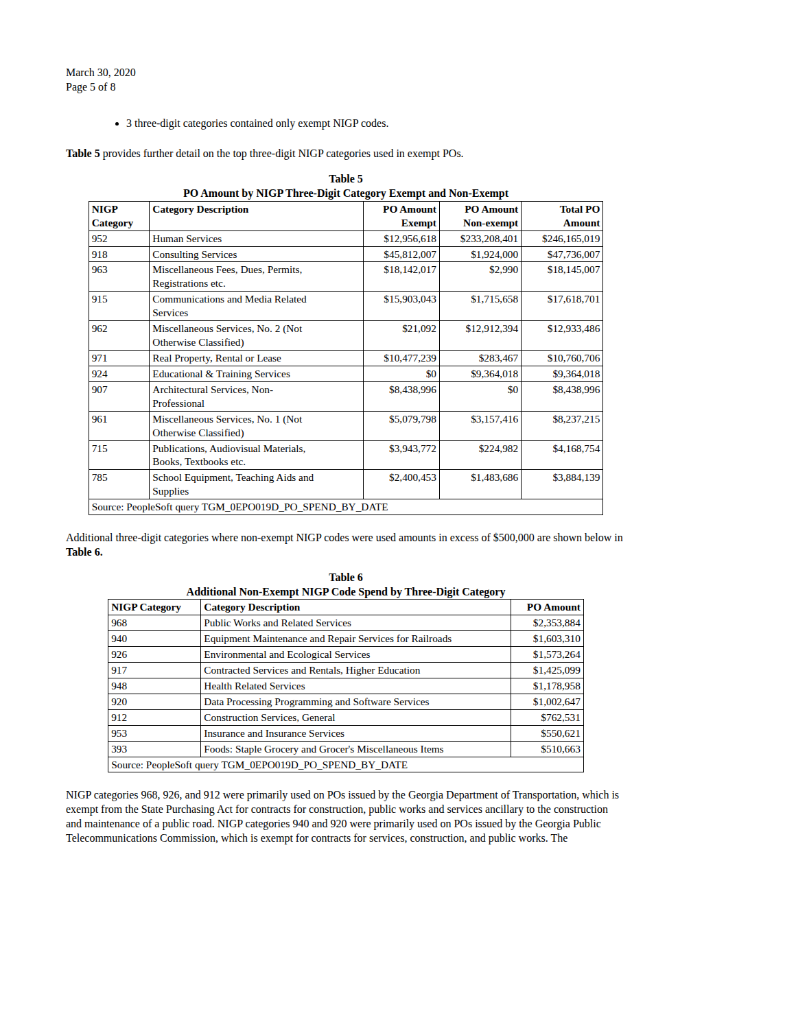March 30, 2020
Page 5 of 8
3 three-digit categories contained only exempt NIGP codes.
Table 5 provides further detail on the top three-digit NIGP categories used in exempt POs.
Table 5
PO Amount by NIGP Three-Digit Category Exempt and Non-Exempt
| NIGP Category | Category Description | PO Amount Exempt | PO Amount Non-exempt | Total PO Amount |
| --- | --- | --- | --- | --- |
| 952 | Human Services | $12,956,618 | $233,208,401 | $246,165,019 |
| 918 | Consulting Services | $45,812,007 | $1,924,000 | $47,736,007 |
| 963 | Miscellaneous Fees, Dues, Permits, Registrations etc. | $18,142,017 | $2,990 | $18,145,007 |
| 915 | Communications and Media Related Services | $15,903,043 | $1,715,658 | $17,618,701 |
| 962 | Miscellaneous Services, No. 2 (Not Otherwise Classified) | $21,092 | $12,912,394 | $12,933,486 |
| 971 | Real Property, Rental or Lease | $10,477,239 | $283,467 | $10,760,706 |
| 924 | Educational & Training Services | $0 | $9,364,018 | $9,364,018 |
| 907 | Architectural Services, Non- Professional | $8,438,996 | $0 | $8,438,996 |
| 961 | Miscellaneous Services, No. 1 (Not Otherwise Classified) | $5,079,798 | $3,157,416 | $8,237,215 |
| 715 | Publications, Audiovisual Materials, Books, Textbooks etc. | $3,943,772 | $224,982 | $4,168,754 |
| 785 | School Equipment, Teaching Aids and Supplies | $2,400,453 | $1,483,686 | $3,884,139 |
| Source: PeopleSoft query TGM_0EPO019D_PO_SPEND_BY_DATE |
Additional three-digit categories where non-exempt NIGP codes were used amounts in excess of $500,000 are shown below in Table 6.
Table 6
Additional Non-Exempt NIGP Code Spend by Three-Digit Category
| NIGP Category | Category Description | PO Amount |
| --- | --- | --- |
| 968 | Public Works and Related Services | $2,353,884 |
| 940 | Equipment Maintenance and Repair Services for Railroads | $1,603,310 |
| 926 | Environmental and Ecological Services | $1,573,264 |
| 917 | Contracted Services and Rentals, Higher Education | $1,425,099 |
| 948 | Health Related Services | $1,178,958 |
| 920 | Data Processing Programming and Software Services | $1,002,647 |
| 912 | Construction Services, General | $762,531 |
| 953 | Insurance and Insurance Services | $550,621 |
| 393 | Foods: Staple Grocery and Grocer's Miscellaneous Items | $510,663 |
| Source: PeopleSoft query TGM_0EPO019D_PO_SPEND_BY_DATE |
NIGP categories 968, 926, and 912 were primarily used on POs issued by the Georgia Department of Transportation, which is exempt from the State Purchasing Act for contracts for construction, public works and services ancillary to the construction and maintenance of a public road. NIGP categories 940 and 920 were primarily used on POs issued by the Georgia Public Telecommunications Commission, which is exempt for contracts for services, construction, and public works. The